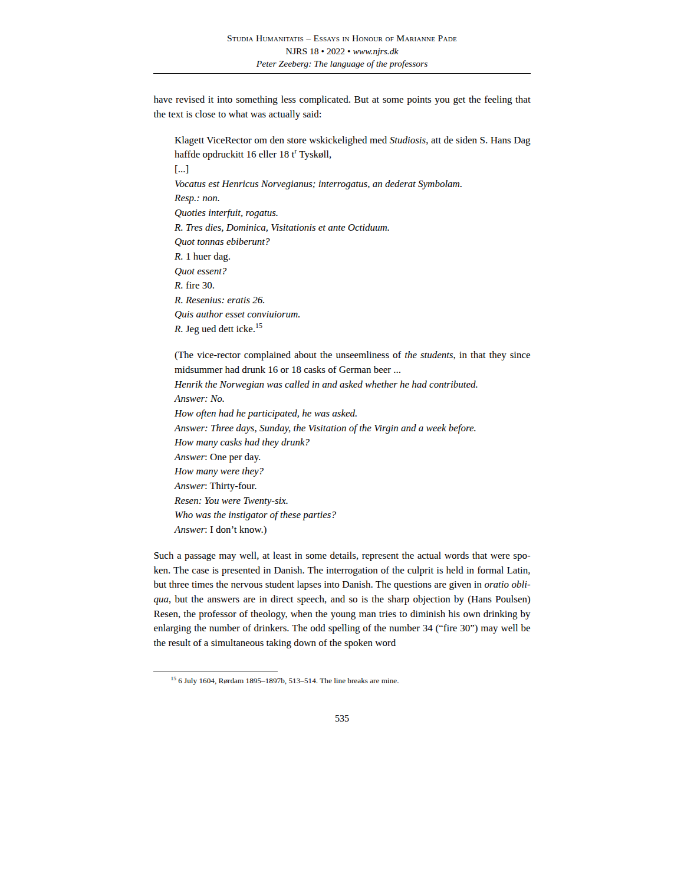Studia Humanitatis – Essays in Honour of Marianne Pade
NJRS 18 • 2022 • www.njrs.dk
Peter Zeeberg: The language of the professors
have revised it into something less complicated. But at some points you get the feeling that the text is close to what was actually said:
Klagett ViceRector om den store wskickelighed med Studiosis, att de siden S. Hans Dag haffde opdruckitt 16 eller 18 tr Tyskøll,
[...]
Vocatus est Henricus Norvegianus; interrogatus, an dederat Symbolam.
Resp.: non.
Quoties interfuit, rogatus.
R. Tres dies, Dominica, Visitationis et ante Octiduum.
Quot tonnas ebiberunt?
R. 1 huer dag.
Quot essent?
R. fire 30.
R. Resenius: eratis 26.
Quis author esset conviuiorum.
R. Jeg ued dett icke.15
(The vice-rector complained about the unseemliness of the students, in that they since midsummer had drunk 16 or 18 casks of German beer ...
Henrik the Norwegian was called in and asked whether he had contributed.
Answer: No.
How often had he participated, he was asked.
Answer: Three days, Sunday, the Visitation of the Virgin and a week before.
How many casks had they drunk?
Answer: One per day.
How many were they?
Answer: Thirty-four.
Resen: You were Twenty-six.
Who was the instigator of these parties?
Answer: I don’t know.)
Such a passage may well, at least in some details, represent the actual words that were spoken. The case is presented in Danish. The interrogation of the culprit is held in formal Latin, but three times the nervous student lapses into Danish. The questions are given in oratio obliqua, but the answers are in direct speech, and so is the sharp objection by (Hans Poulsen) Resen, the professor of theology, when the young man tries to diminish his own drinking by enlarging the number of drinkers. The odd spelling of the number 34 (“fire 30”) may well be the result of a simultaneous taking down of the spoken word
15 6 July 1604, Rørdam 1895–1897b, 513–514. The line breaks are mine.
535